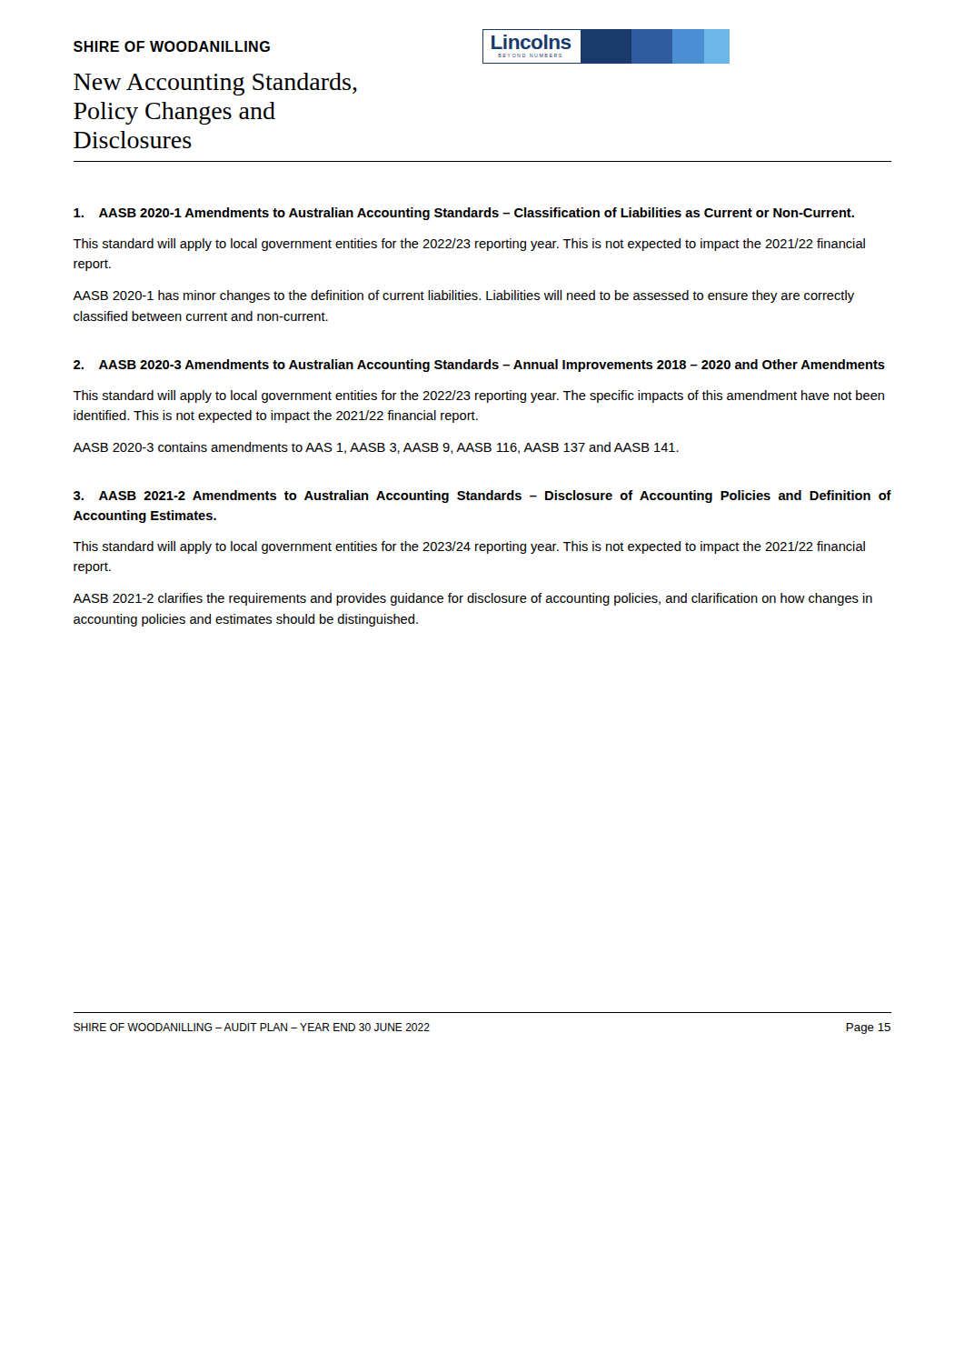SHIRE OF WOODANILLING
Lincolns
BEYOND NUMBERS
New Accounting Standards,
Policy Changes and
Disclosures
1. AASB 2020-1 Amendments to Australian Accounting Standards – Classification of Liabilities as Current or Non-Current.
This standard will apply to local government entities for the 2022/23 reporting year. This is not expected to impact the 2021/22 financial report.
AASB 2020-1 has minor changes to the definition of current liabilities. Liabilities will need to be assessed to ensure they are correctly classified between current and non-current.
2. AASB 2020-3 Amendments to Australian Accounting Standards – Annual Improvements 2018 – 2020 and Other Amendments
This standard will apply to local government entities for the 2022/23 reporting year. The specific impacts of this amendment have not been identified. This is not expected to impact the 2021/22 financial report.
AASB 2020-3 contains amendments to AAS 1, AASB 3, AASB 9, AASB 116, AASB 137 and AASB 141.
3. AASB 2021-2 Amendments to Australian Accounting Standards – Disclosure of Accounting Policies and Definition of Accounting Estimates.
This standard will apply to local government entities for the 2023/24 reporting year. This is not expected to impact the 2021/22 financial report.
AASB 2021-2 clarifies the requirements and provides guidance for disclosure of accounting policies, and clarification on how changes in accounting policies and estimates should be distinguished.
SHIRE OF WOODANILLING – AUDIT PLAN – YEAR END 30 JUNE 2022
Page 15